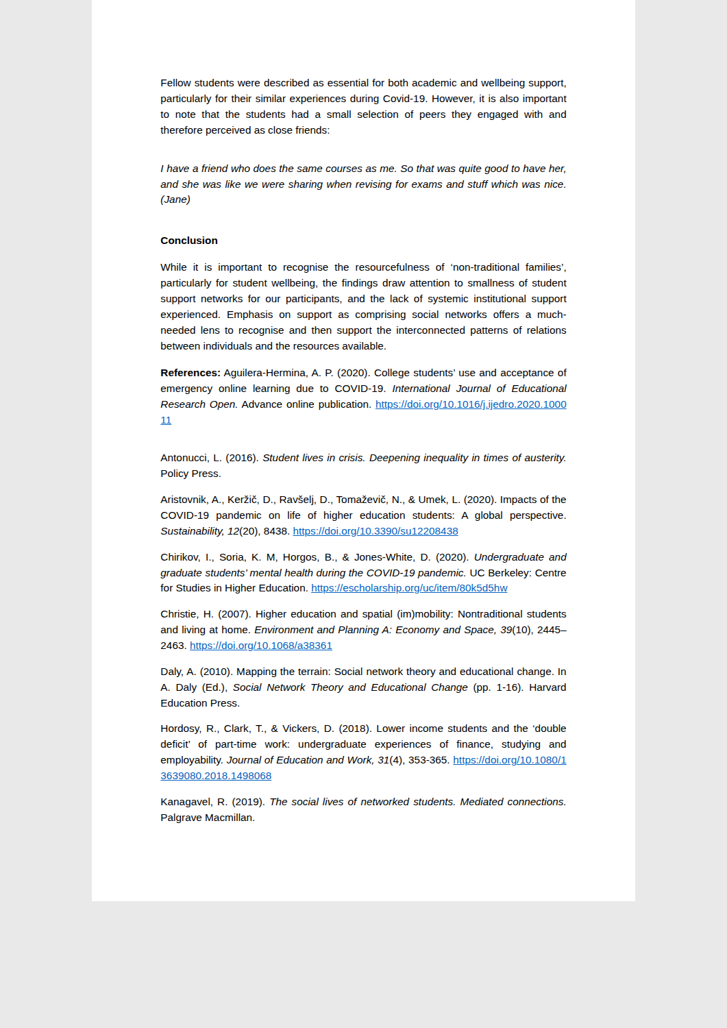Fellow students were described as essential for both academic and wellbeing support, particularly for their similar experiences during Covid-19. However, it is also important to note that the students had a small selection of peers they engaged with and therefore perceived as close friends:
I have a friend who does the same courses as me. So that was quite good to have her, and she was like we were sharing when revising for exams and stuff which was nice. (Jane)
Conclusion
While it is important to recognise the resourcefulness of ‘non-traditional families’, particularly for student wellbeing, the findings draw attention to smallness of student support networks for our participants, and the lack of systemic institutional support experienced. Emphasis on support as comprising social networks offers a much-needed lens to recognise and then support the interconnected patterns of relations between individuals and the resources available.
References: Aguilera-Hermina, A. P. (2020). College students’ use and acceptance of emergency online learning due to COVID-19. International Journal of Educational Research Open. Advance online publication. https://doi.org/10.1016/j.ijedro.2020.100011
Antonucci, L. (2016). Student lives in crisis. Deepening inequality in times of austerity. Policy Press.
Aristovnik, A., Keržič, D., Ravšelj, D., Tomaževič, N., & Umek, L. (2020). Impacts of the COVID-19 pandemic on life of higher education students: A global perspective. Sustainability, 12(20), 8438. https://doi.org/10.3390/su12208438
Chirikov, I., Soria, K. M, Horgos, B., & Jones-White, D. (2020). Undergraduate and graduate students’ mental health during the COVID-19 pandemic. UC Berkeley: Centre for Studies in Higher Education. https://escholarship.org/uc/item/80k5d5hw
Christie, H. (2007). Higher education and spatial (im)mobility: Nontraditional students and living at home. Environment and Planning A: Economy and Space, 39(10), 2445–2463. https://doi.org/10.1068/a38361
Daly, A. (2010). Mapping the terrain: Social network theory and educational change. In A. Daly (Ed.), Social Network Theory and Educational Change (pp. 1-16). Harvard Education Press.
Hordosy, R., Clark, T., & Vickers, D. (2018). Lower income students and the ‘double deficit’ of part-time work: undergraduate experiences of finance, studying and employability. Journal of Education and Work, 31(4), 353-365. https://doi.org/10.1080/13639080.2018.1498068
Kanagavel, R. (2019). The social lives of networked students. Mediated connections. Palgrave Macmillan.